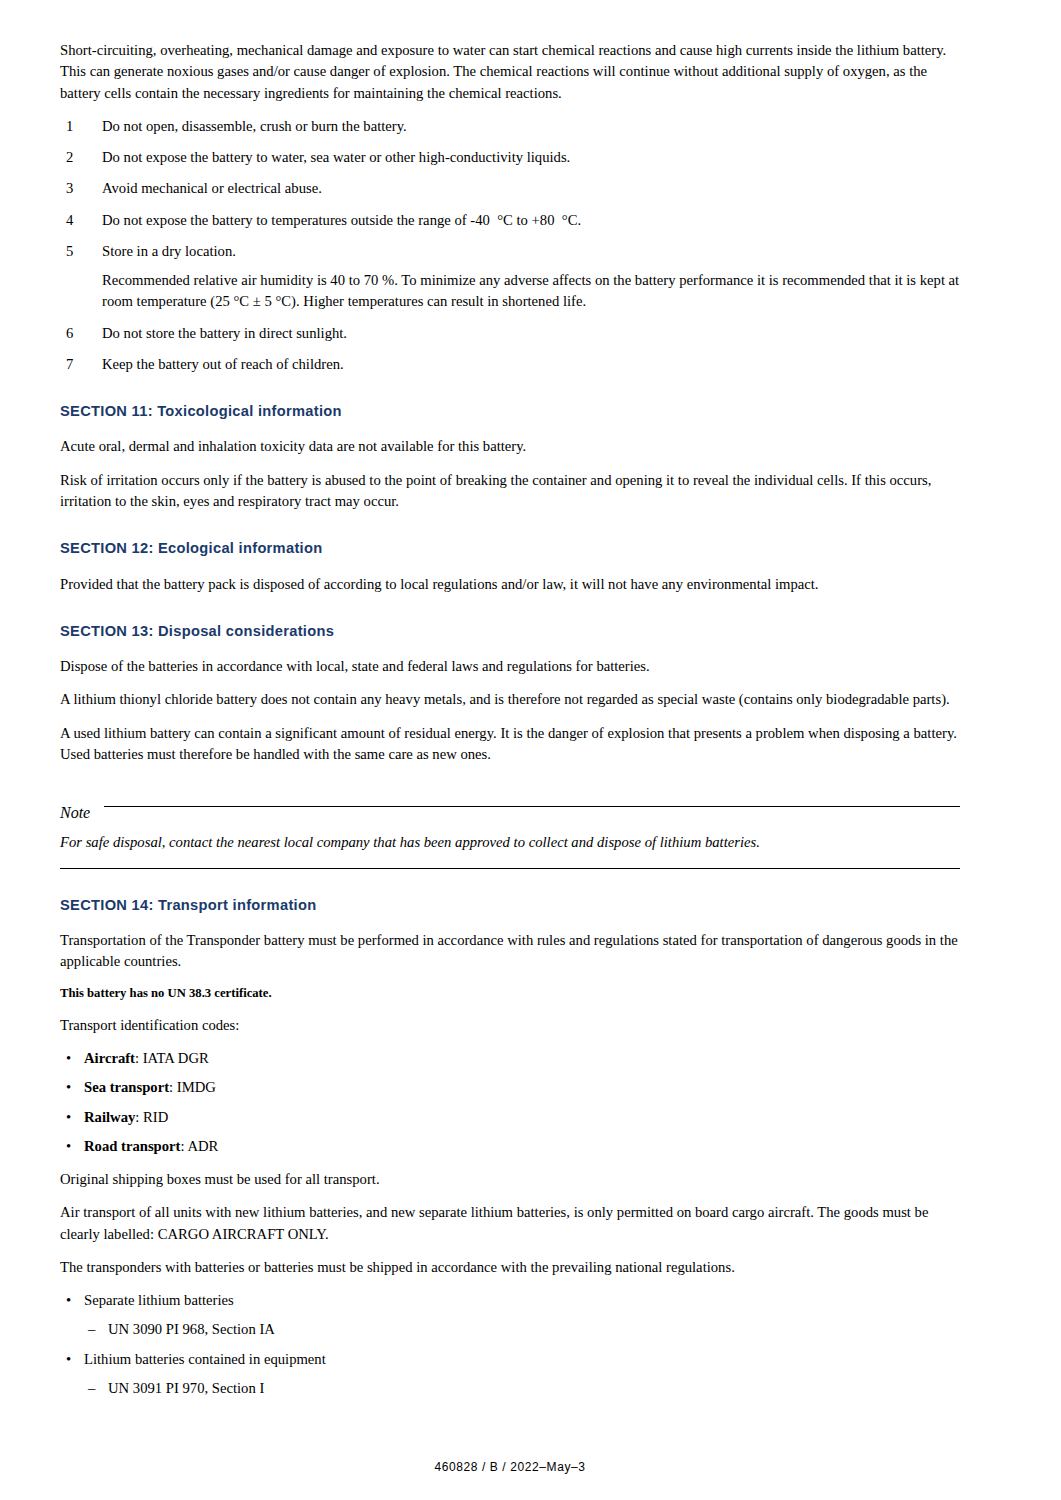Short-circuiting, overheating, mechanical damage and exposure to water can start chemical reactions and cause high currents inside the lithium battery. This can generate noxious gases and/or cause danger of explosion. The chemical reactions will continue without additional supply of oxygen, as the battery cells contain the necessary ingredients for maintaining the chemical reactions.
Do not open, disassemble, crush or burn the battery.
Do not expose the battery to water, sea water or other high-conductivity liquids.
Avoid mechanical or electrical abuse.
Do not expose the battery to temperatures outside the range of -40 °C to +80 °C.
Store in a dry location.
Recommended relative air humidity is 40 to 70 %. To minimize any adverse affects on the battery performance it is recommended that it is kept at room temperature (25 °C ± 5 °C). Higher temperatures can result in shortened life.
Do not store the battery in direct sunlight.
Keep the battery out of reach of children.
SECTION 11: Toxicological information
Acute oral, dermal and inhalation toxicity data are not available for this battery.
Risk of irritation occurs only if the battery is abused to the point of breaking the container and opening it to reveal the individual cells. If this occurs, irritation to the skin, eyes and respiratory tract may occur.
SECTION 12: Ecological information
Provided that the battery pack is disposed of according to local regulations and/or law, it will not have any environmental impact.
SECTION 13: Disposal considerations
Dispose of the batteries in accordance with local, state and federal laws and regulations for batteries.
A lithium thionyl chloride battery does not contain any heavy metals, and is therefore not regarded as special waste (contains only biodegradable parts).
A used lithium battery can contain a significant amount of residual energy. It is the danger of explosion that presents a problem when disposing a battery. Used batteries must therefore be handled with the same care as new ones.
Note
For safe disposal, contact the nearest local company that has been approved to collect and dispose of lithium batteries.
SECTION 14: Transport information
Transportation of the Transponder battery must be performed in accordance with rules and regulations stated for transportation of dangerous goods in the applicable countries.
This battery has no UN 38.3 certificate.
Transport identification codes:
Aircraft: IATA DGR
Sea transport: IMDG
Railway: RID
Road transport: ADR
Original shipping boxes must be used for all transport.
Air transport of all units with new lithium batteries, and new separate lithium batteries, is only permitted on board cargo aircraft. The goods must be clearly labelled: CARGO AIRCRAFT ONLY.
The transponders with batteries or batteries must be shipped in accordance with the prevailing national regulations.
Separate lithium batteries
UN 3090 PI 968, Section IA
Lithium batteries contained in equipment
UN 3091 PI 970, Section I
460828 / B / 2022–May–3